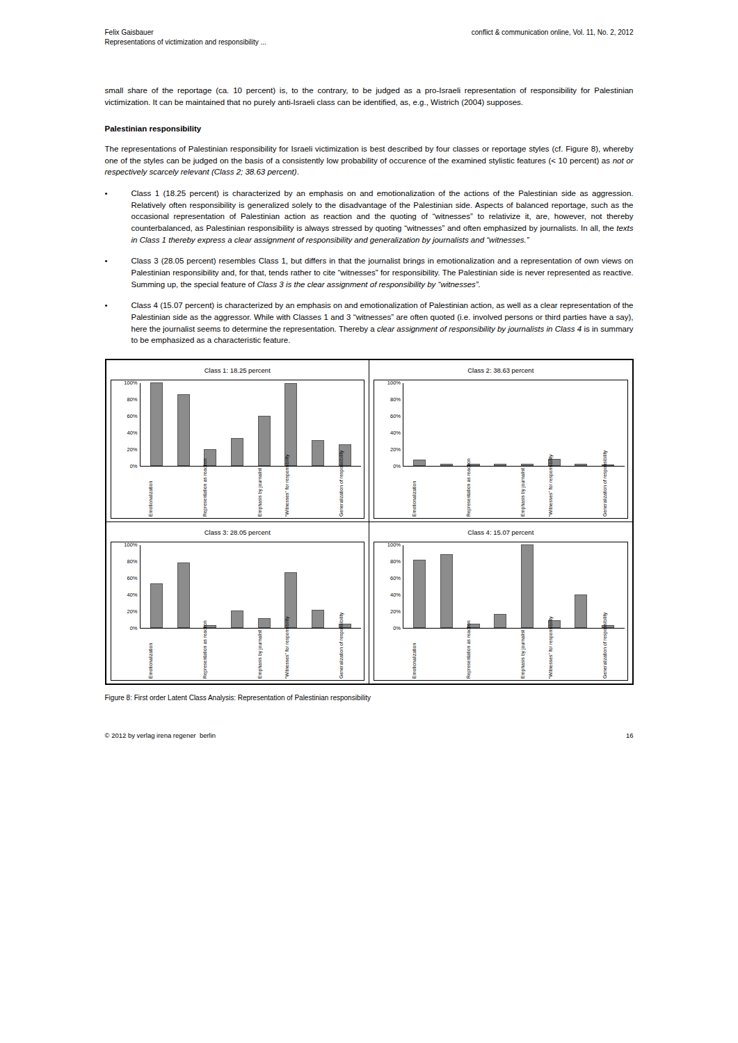Felix Gaisbauer
Representations of victimization and responsibility ...
conflict & communication online, Vol. 11, No. 2, 2012
small share of the reportage (ca. 10 percent) is, to the contrary, to be judged as a pro-Israeli representation of responsibility for Palestinian victimization. It can be maintained that no purely anti-Israeli class can be identified, as, e.g., Wistrich (2004) supposes.
Palestinian responsibility
The representations of Palestinian responsibility for Israeli victimization is best described by four classes or reportage styles (cf. Figure 8), whereby one of the styles can be judged on the basis of a consistently low probability of occurence of the examined stylistic features (< 10 percent) as not or respectively scarcely relevant (Class 2; 38.63 percent).
Class 1 (18.25 percent) is characterized by an emphasis on and emotionalization of the actions of the Palestinian side as aggression. Relatively often responsibility is generalized solely to the disadvantage of the Palestinian side. Aspects of balanced reportage, such as the occasional representation of Palestinian action as reaction and the quoting of “witnesses” to relativize it, are, however, not thereby counterbalanced, as Palestinian responsibility is always stressed by quoting “witnesses” and often emphasized by journalists. In all, the texts in Class 1 thereby express a clear assignment of responsibility and generalization by journalists and “witnesses.”
Class 3 (28.05 percent) resembles Class 1, but differs in that the journalist brings in emotionalization and a representation of own views on Palestinian responsibility and, for that, tends rather to cite “witnesses” for responsibility. The Palestinian side is never represented as reactive. Summing up, the special feature of Class 3 is the clear assignment of responsibility by “witnesses”.
Class 4 (15.07 percent) is characterized by an emphasis on and emotionalization of Palestinian action, as well as a clear representation of the Palestinian side as the aggressor. While with Classes 1 and 3 “witnesses” are often quoted (i.e. involved persons or third parties have a say), here the journalist seems to determine the representation. Thereby a clear assignment of responsibility by journalists in Class 4 is in summary to be emphasized as a characteristic feature.
| Class 1: 18.25 percent 100% 80% 60% 40% 20% 0% Emotionalization Representation as reaction Emphasis by journalist “Witnesses” for responsibility Generalization of responsibility | Class 2: 38.63 percent 100% 80% 60% 40% 20% 0% Emotionalization Representation as reaction Emphasis by journalist “Witnesses” for responsibility Generalization of responsibility |
| Class 3: 28.05 percent 100% 80% 60% 40% 20% 0% Emotionalization Representation as reaction Emphasis by journalist “Witnesses” for responsibility Generalization of responsibility | Class 4: 15.07 percent 100% 80% 60% 40% 20% 0% Emotionalization Representation as reaction Emphasis by journalist “Witnesses” for responsibility Generalization of responsibility |
Figure 8: First order Latent Class Analysis: Representation of Palestinian responsibility
© 2012 by verlag irena regener berlin
16